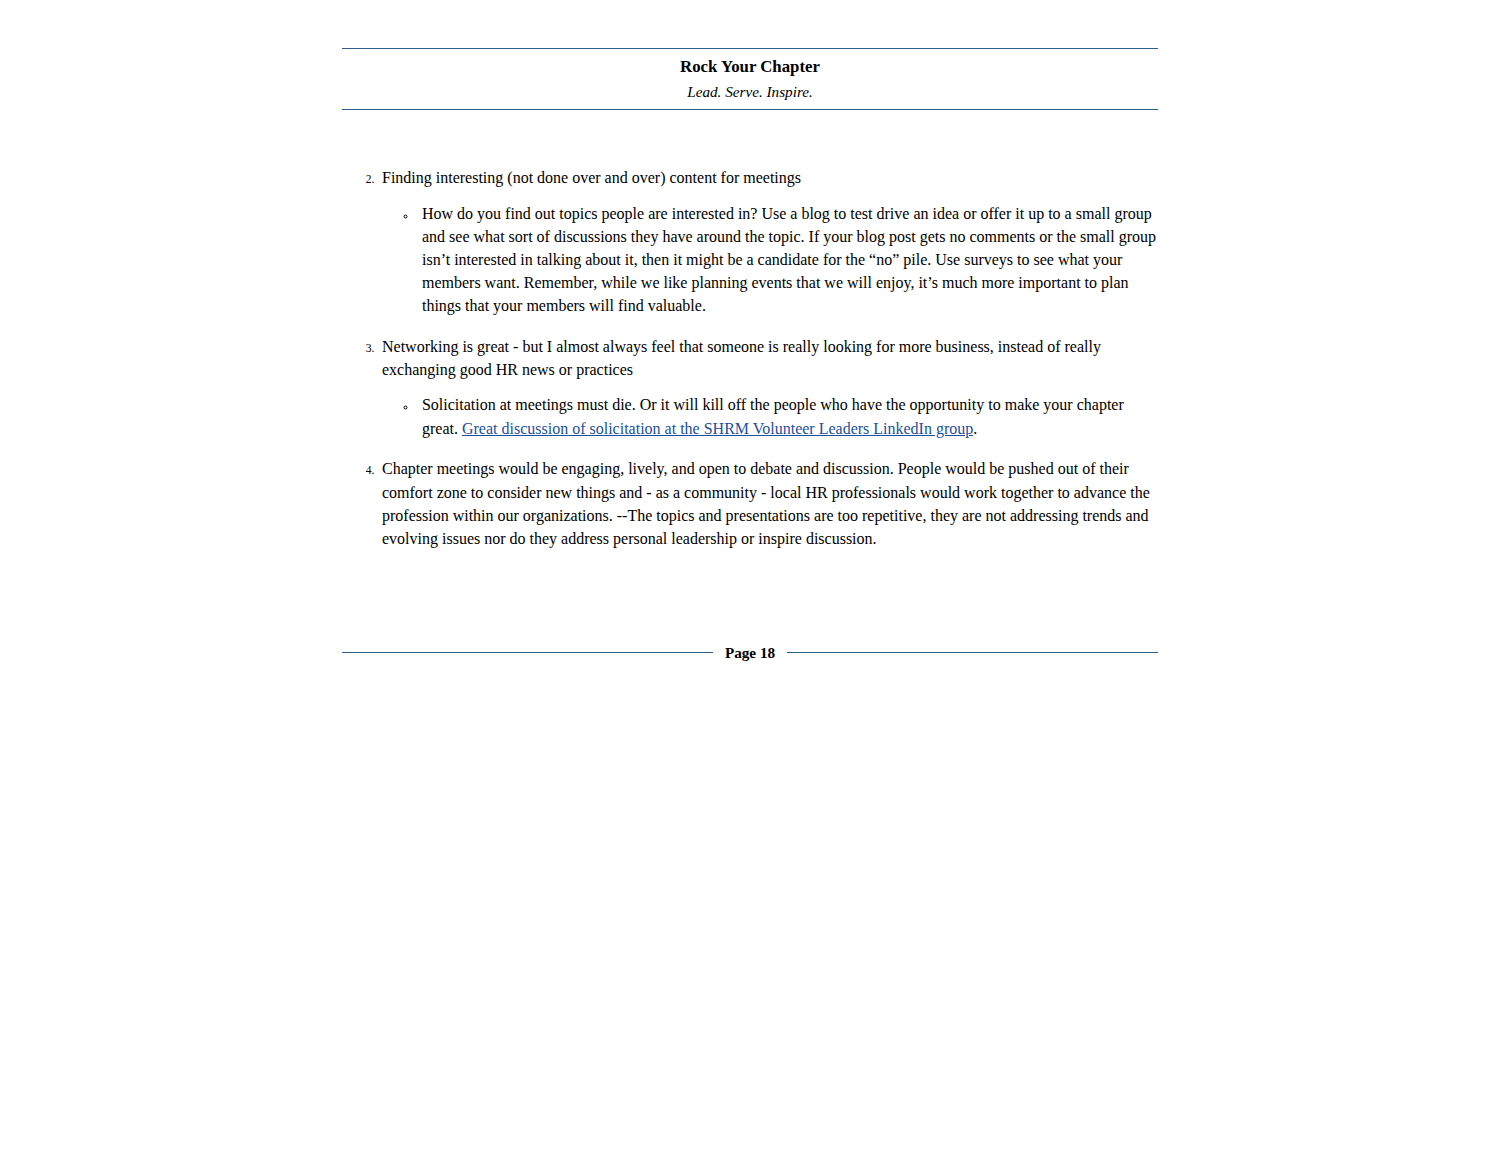Rock Your Chapter
Lead. Serve. Inspire.
Finding interesting (not done over and over) content for meetings
How do you find out topics people are interested in? Use a blog to test drive an idea or offer it up to a small group and see what sort of discussions they have around the topic. If your blog post gets no comments or the small group isn’t interested in talking about it, then it might be a candidate for the “no” pile. Use surveys to see what your members want. Remember, while we like planning events that we will enjoy, it’s much more important to plan things that your members will find valuable.
Networking is great - but I almost always feel that someone is really looking for more business, instead of really exchanging good HR news or practices
Solicitation at meetings must die. Or it will kill off the people who have the opportunity to make your chapter great. Great discussion of solicitation at the SHRM Volunteer Leaders LinkedIn group.
Chapter meetings would be engaging, lively, and open to debate and discussion. People would be pushed out of their comfort zone to consider new things and - as a community - local HR professionals would work together to advance the profession within our organizations. --The topics and presentations are too repetitive, they are not addressing trends and evolving issues nor do they address personal leadership or inspire discussion.
Page 18